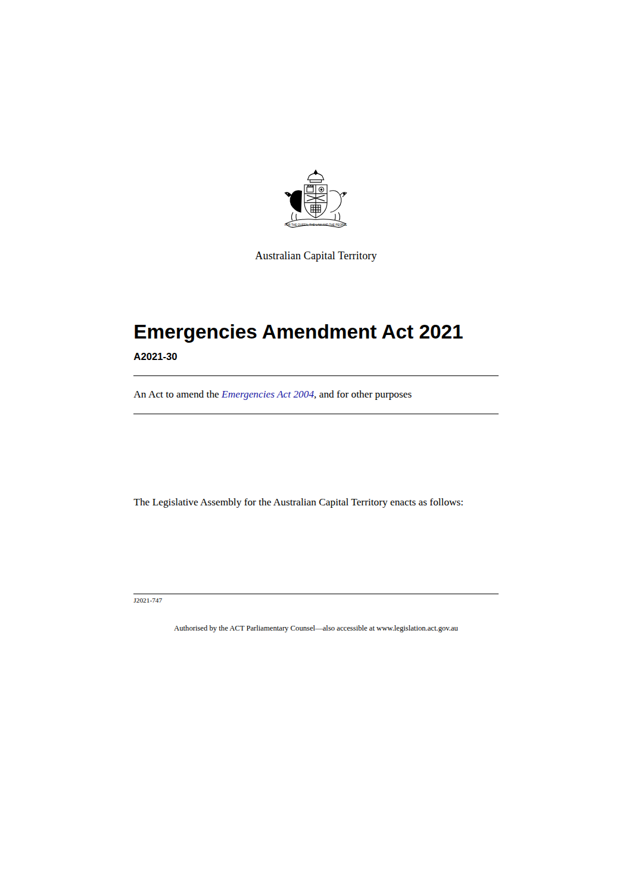FOR THE QUEEN, THE LAW AND THE PEOPLE
Australian Capital Territory
Emergencies Amendment Act 2021
A2021-30
An Act to amend the Emergencies Act 2004, and for other purposes
The Legislative Assembly for the Australian Capital Territory enacts as follows:
J2021-747
Authorised by the ACT Parliamentary Counsel—also accessible at www.legislation.act.gov.au